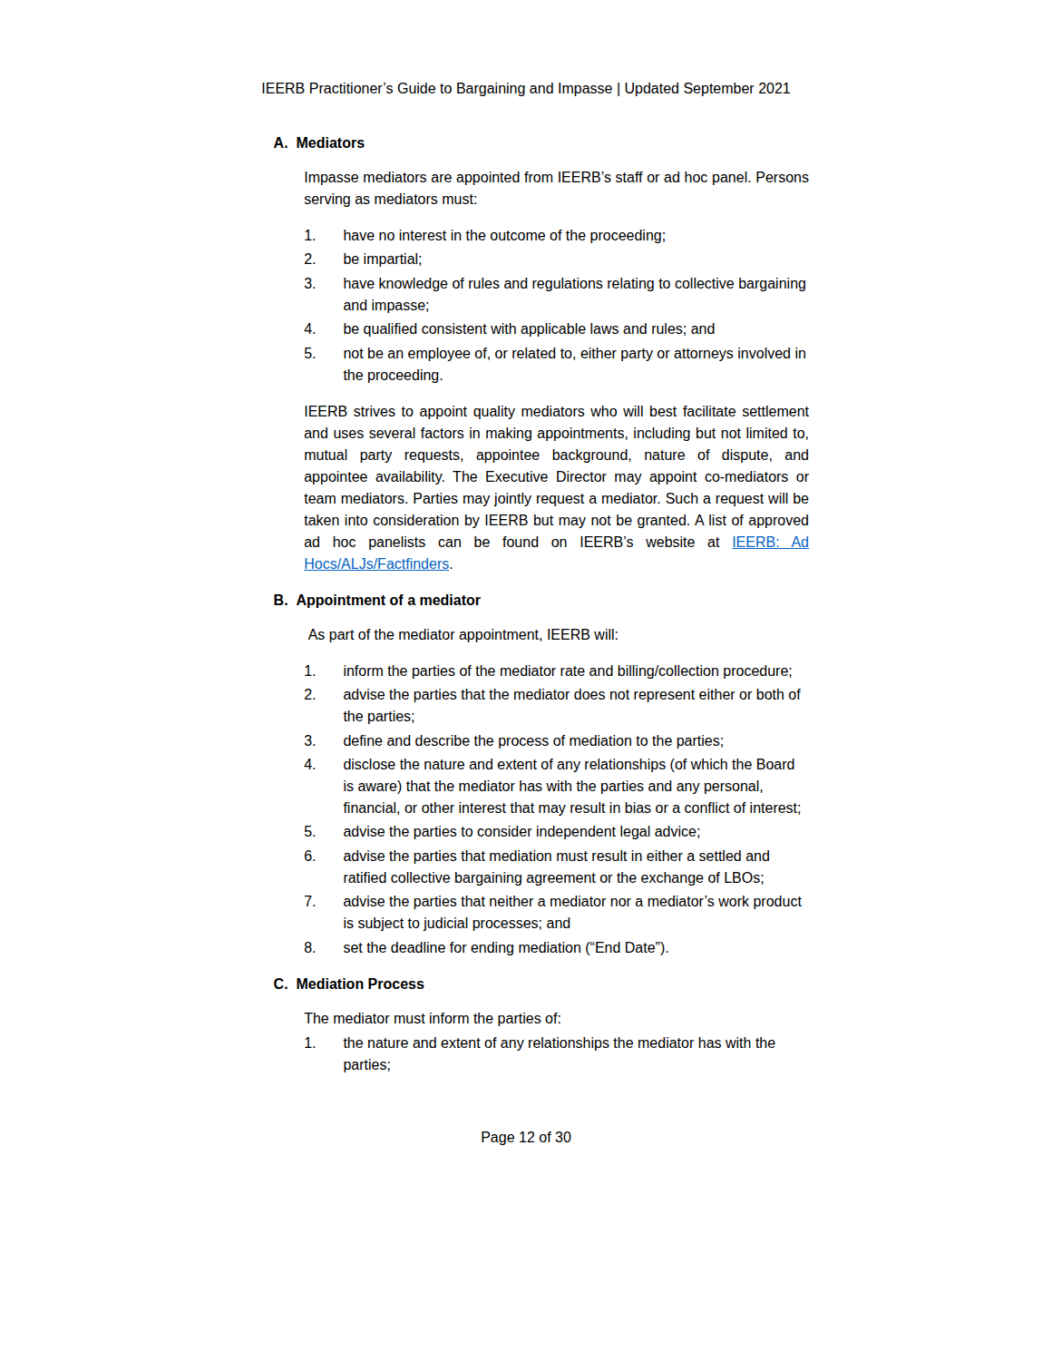IEERB Practitioner’s Guide to Bargaining and Impasse | Updated September 2021
A. Mediators
Impasse mediators are appointed from IEERB’s staff or ad hoc panel. Persons serving as mediators must:
have no interest in the outcome of the proceeding;
be impartial;
have knowledge of rules and regulations relating to collective bargaining and impasse;
be qualified consistent with applicable laws and rules; and
not be an employee of, or related to, either party or attorneys involved in the proceeding.
IEERB strives to appoint quality mediators who will best facilitate settlement and uses several factors in making appointments, including but not limited to, mutual party requests, appointee background, nature of dispute, and appointee availability. The Executive Director may appoint co-mediators or team mediators. Parties may jointly request a mediator. Such a request will be taken into consideration by IEERB but may not be granted. A list of approved ad hoc panelists can be found on IEERB’s website at IEERB: Ad Hocs/ALJs/Factfinders.
B. Appointment of a mediator
As part of the mediator appointment, IEERB will:
inform the parties of the mediator rate and billing/collection procedure;
advise the parties that the mediator does not represent either or both of the parties;
define and describe the process of mediation to the parties;
disclose the nature and extent of any relationships (of which the Board is aware) that the mediator has with the parties and any personal, financial, or other interest that may result in bias or a conflict of interest;
advise the parties to consider independent legal advice;
advise the parties that mediation must result in either a settled and ratified collective bargaining agreement or the exchange of LBOs;
advise the parties that neither a mediator nor a mediator’s work product is subject to judicial processes; and
set the deadline for ending mediation (“End Date”).
C. Mediation Process
The mediator must inform the parties of:
the nature and extent of any relationships the mediator has with the parties;
Page 12 of 30